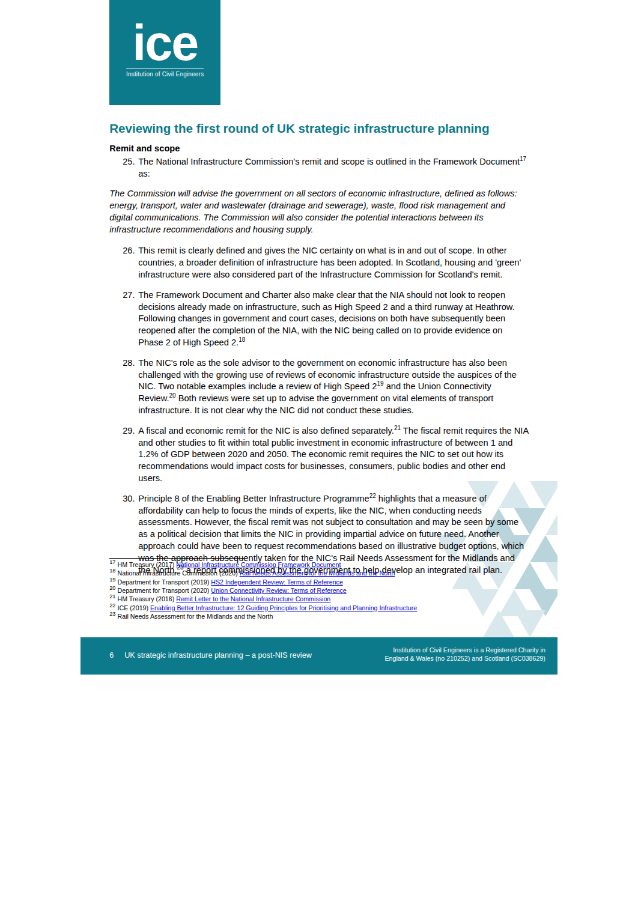ice
Institution of Civil Engineers
Reviewing the first round of UK strategic infrastructure planning
Remit and scope
The National Infrastructure Commission's remit and scope is outlined in the Framework Document17 as:
The Commission will advise the government on all sectors of economic infrastructure, defined as follows: energy, transport, water and wastewater (drainage and sewerage), waste, flood risk management and digital communications. The Commission will also consider the potential interactions between its infrastructure recommendations and housing supply.
This remit is clearly defined and gives the NIC certainty on what is in and out of scope. In other countries, a broader definition of infrastructure has been adopted. In Scotland, housing and 'green' infrastructure were also considered part of the Infrastructure Commission for Scotland's remit.
The Framework Document and Charter also make clear that the NIA should not look to reopen decisions already made on infrastructure, such as High Speed 2 and a third runway at Heathrow. Following changes in government and court cases, decisions on both have subsequently been reopened after the completion of the NIA, with the NIC being called on to provide evidence on Phase 2 of High Speed 2.18
The NIC's role as the sole advisor to the government on economic infrastructure has also been challenged with the growing use of reviews of economic infrastructure outside the auspices of the NIC. Two notable examples include a review of High Speed 219 and the Union Connectivity Review.20 Both reviews were set up to advise the government on vital elements of transport infrastructure. It is not clear why the NIC did not conduct these studies.
A fiscal and economic remit for the NIC is also defined separately.21 The fiscal remit requires the NIA and other studies to fit within total public investment in economic infrastructure of between 1 and 1.2% of GDP between 2020 and 2050. The economic remit requires the NIC to set out how its recommendations would impact costs for businesses, consumers, public bodies and other end users.
Principle 8 of the Enabling Better Infrastructure Programme22 highlights that a measure of affordability can help to focus the minds of experts, like the NIC, when conducting needs assessments. However, the fiscal remit was not subject to consultation and may be seen by some as a political decision that limits the NIC in providing impartial advice on future need. Another approach could have been to request recommendations based on illustrative budget options, which was the approach subsequently taken for the NIC's Rail Needs Assessment for the Midlands and the North,23 a report commissioned by the government to help develop an integrated rail plan.
17 HM Treasury (2017) National Infrastructure Commission Framework Document
18 National Infrastructure Commission (2020) Rail Needs Assessment for the Midlands and the North
19 Department for Transport (2019) HS2 Independent Review: Terms of Reference
20 Department for Transport (2020) Union Connectivity Review: Terms of Reference
21 HM Treasury (2016) Remit Letter to the National Infrastructure Commission
22 ICE (2019) Enabling Better Infrastructure: 12 Guiding Principles for Prioritising and Planning Infrastructure
23 Rail Needs Assessment for the Midlands and the North
6 UK strategic infrastructure planning – a post-NIS review
Institution of Civil Engineers is a Registered Charity in
England & Wales (no 210252) and Scotland (SC038629)